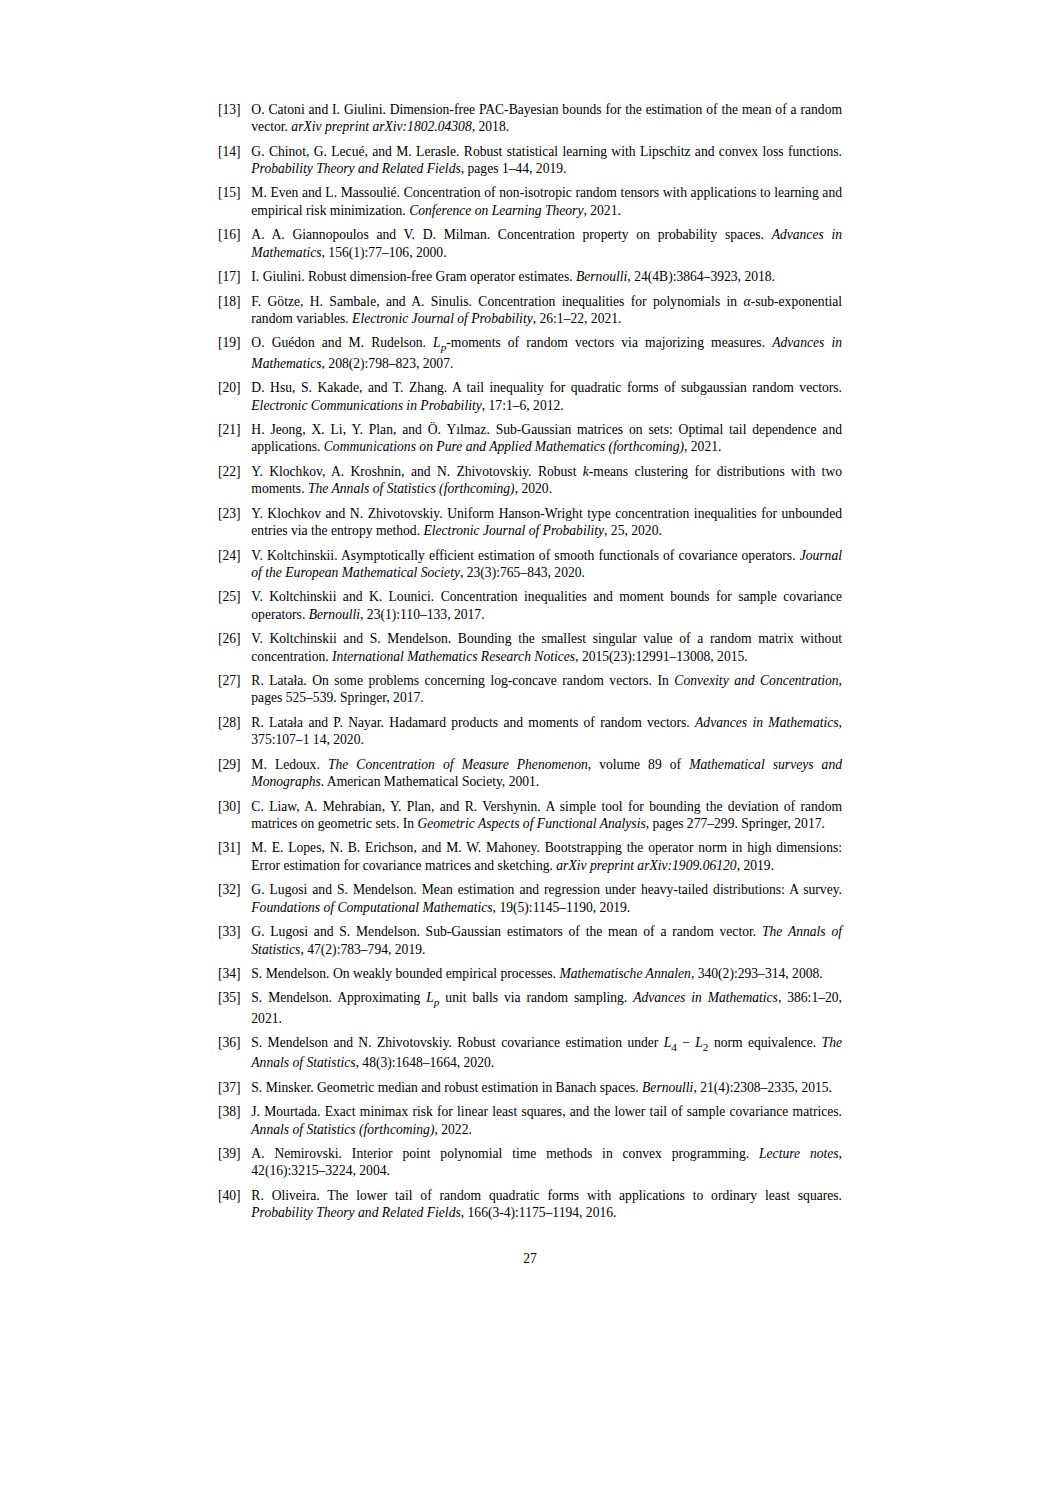[13] O. Catoni and I. Giulini. Dimension-free PAC-Bayesian bounds for the estimation of the mean of a random vector. arXiv preprint arXiv:1802.04308, 2018.
[14] G. Chinot, G. Lecué, and M. Lerasle. Robust statistical learning with Lipschitz and convex loss functions. Probability Theory and Related Fields, pages 1–44, 2019.
[15] M. Even and L. Massoulié. Concentration of non-isotropic random tensors with applications to learning and empirical risk minimization. Conference on Learning Theory, 2021.
[16] A. A. Giannopoulos and V. D. Milman. Concentration property on probability spaces. Advances in Mathematics, 156(1):77–106, 2000.
[17] I. Giulini. Robust dimension-free Gram operator estimates. Bernoulli, 24(4B):3864–3923, 2018.
[18] F. Götze, H. Sambale, and A. Sinulis. Concentration inequalities for polynomials in α-sub-exponential random variables. Electronic Journal of Probability, 26:1–22, 2021.
[19] O. Guédon and M. Rudelson. Lp-moments of random vectors via majorizing measures. Advances in Mathematics, 208(2):798–823, 2007.
[20] D. Hsu, S. Kakade, and T. Zhang. A tail inequality for quadratic forms of subgaussian random vectors. Electronic Communications in Probability, 17:1–6, 2012.
[21] H. Jeong, X. Li, Y. Plan, and Ö. Yılmaz. Sub-Gaussian matrices on sets: Optimal tail dependence and applications. Communications on Pure and Applied Mathematics (forthcoming), 2021.
[22] Y. Klochkov, A. Kroshnin, and N. Zhivotovskiy. Robust k-means clustering for distributions with two moments. The Annals of Statistics (forthcoming), 2020.
[23] Y. Klochkov and N. Zhivotovskiy. Uniform Hanson-Wright type concentration inequalities for unbounded entries via the entropy method. Electronic Journal of Probability, 25, 2020.
[24] V. Koltchinskii. Asymptotically efficient estimation of smooth functionals of covariance operators. Journal of the European Mathematical Society, 23(3):765–843, 2020.
[25] V. Koltchinskii and K. Lounici. Concentration inequalities and moment bounds for sample covariance operators. Bernoulli, 23(1):110–133, 2017.
[26] V. Koltchinskii and S. Mendelson. Bounding the smallest singular value of a random matrix without concentration. International Mathematics Research Notices, 2015(23):12991–13008, 2015.
[27] R. Latała. On some problems concerning log-concave random vectors. In Convexity and Concentration, pages 525–539. Springer, 2017.
[28] R. Latała and P. Nayar. Hadamard products and moments of random vectors. Advances in Mathematics, 375:107–1 14, 2020.
[29] M. Ledoux. The Concentration of Measure Phenomenon, volume 89 of Mathematical surveys and Monographs. American Mathematical Society, 2001.
[30] C. Liaw, A. Mehrabian, Y. Plan, and R. Vershynin. A simple tool for bounding the deviation of random matrices on geometric sets. In Geometric Aspects of Functional Analysis, pages 277–299. Springer, 2017.
[31] M. E. Lopes, N. B. Erichson, and M. W. Mahoney. Bootstrapping the operator norm in high dimensions: Error estimation for covariance matrices and sketching. arXiv preprint arXiv:1909.06120, 2019.
[32] G. Lugosi and S. Mendelson. Mean estimation and regression under heavy-tailed distributions: A survey. Foundations of Computational Mathematics, 19(5):1145–1190, 2019.
[33] G. Lugosi and S. Mendelson. Sub-Gaussian estimators of the mean of a random vector. The Annals of Statistics, 47(2):783–794, 2019.
[34] S. Mendelson. On weakly bounded empirical processes. Mathematische Annalen, 340(2):293–314, 2008.
[35] S. Mendelson. Approximating Lp unit balls via random sampling. Advances in Mathematics, 386:1–20, 2021.
[36] S. Mendelson and N. Zhivotovskiy. Robust covariance estimation under L4 − L2 norm equivalence. The Annals of Statistics, 48(3):1648–1664, 2020.
[37] S. Minsker. Geometric median and robust estimation in Banach spaces. Bernoulli, 21(4):2308–2335, 2015.
[38] J. Mourtada. Exact minimax risk for linear least squares, and the lower tail of sample covariance matrices. Annals of Statistics (forthcoming), 2022.
[39] A. Nemirovski. Interior point polynomial time methods in convex programming. Lecture notes, 42(16):3215–3224, 2004.
[40] R. Oliveira. The lower tail of random quadratic forms with applications to ordinary least squares. Probability Theory and Related Fields, 166(3-4):1175–1194, 2016.
27